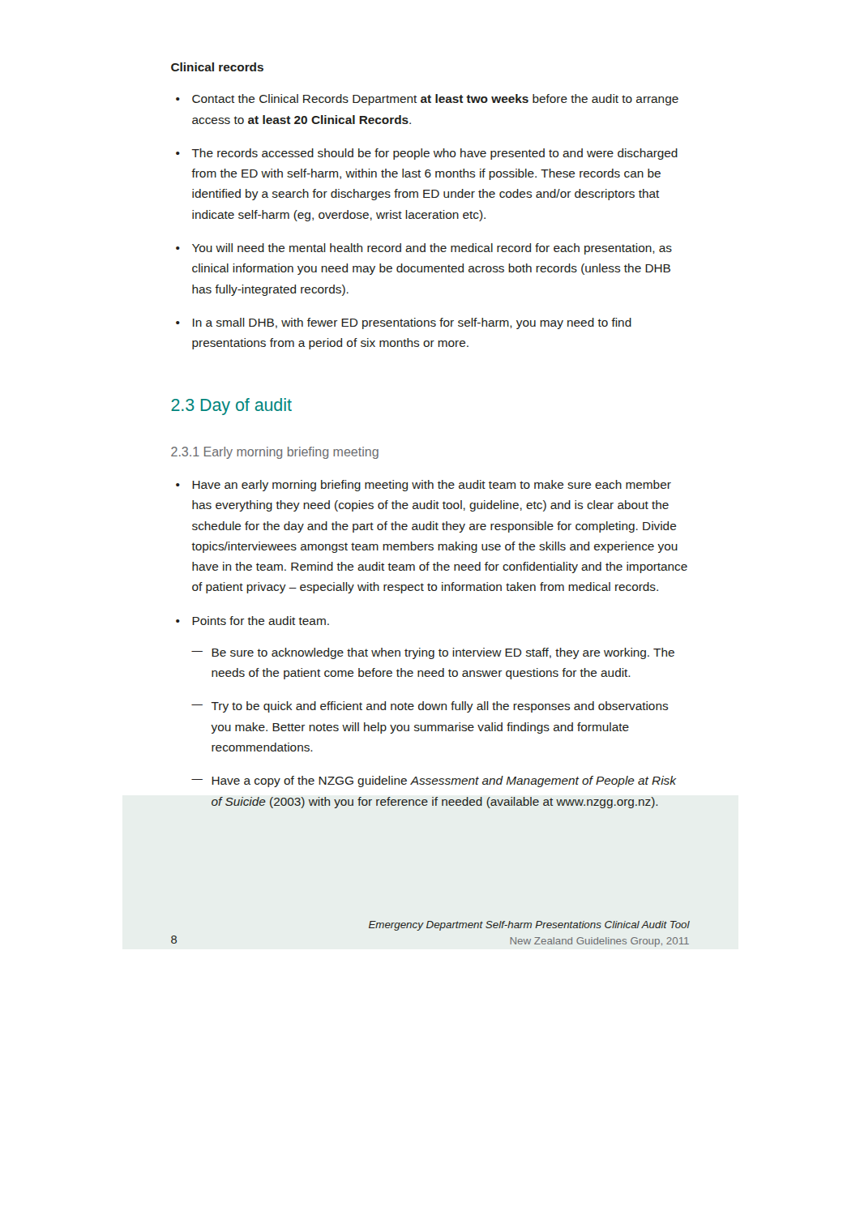Clinical records
Contact the Clinical Records Department at least two weeks before the audit to arrange access to at least 20 Clinical Records.
The records accessed should be for people who have presented to and were discharged from the ED with self-harm, within the last 6 months if possible. These records can be identified by a search for discharges from ED under the codes and/or descriptors that indicate self-harm (eg, overdose, wrist laceration etc).
You will need the mental health record and the medical record for each presentation, as clinical information you need may be documented across both records (unless the DHB has fully-integrated records).
In a small DHB, with fewer ED presentations for self-harm, you may need to find presentations from a period of six months or more.
2.3 Day of audit
2.3.1 Early morning briefing meeting
Have an early morning briefing meeting with the audit team to make sure each member has everything they need (copies of the audit tool, guideline, etc) and is clear about the schedule for the day and the part of the audit they are responsible for completing. Divide topics/interviewees amongst team members making use of the skills and experience you have in the team. Remind the audit team of the need for confidentiality and the importance of patient privacy – especially with respect to information taken from medical records.
Points for the audit team.
Be sure to acknowledge that when trying to interview ED staff, they are working. The needs of the patient come before the need to answer questions for the audit.
Try to be quick and efficient and note down fully all the responses and observations you make. Better notes will help you summarise valid findings and formulate recommendations.
Have a copy of the NZGG guideline Assessment and Management of People at Risk of Suicide (2003) with you for reference if needed (available at www.nzgg.org.nz).
8
Emergency Department Self-harm Presentations Clinical Audit Tool
New Zealand Guidelines Group, 2011